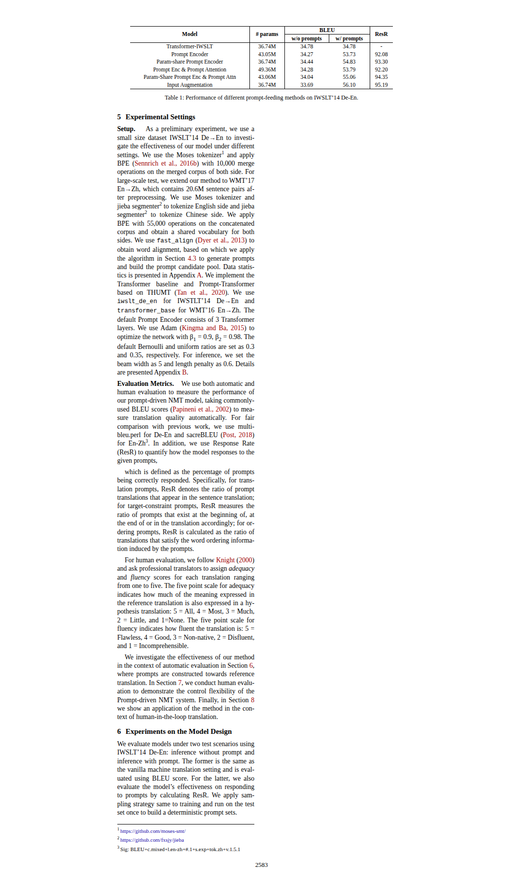| Model | # params | BLEU | ResR |
| --- | --- | --- | --- |
| w/o prompts | w/ prompts |
| Transformer-IWSLT | 36.74M | 34.78 | 34.78 | - |
| Prompt Encoder | 43.05M | 34.27 | 53.73 | 92.08 |
| Param-share Prompt Encoder | 36.74M | 34.44 | 54.83 | 93.30 |
| Prompt Enc & Prompt Attention | 49.36M | 34.28 | 53.79 | 92.20 |
| Param-Share Prompt Enc & Prompt Attn | 43.06M | 34.04 | 55.06 | 94.35 |
| Input Augmentation | 36.74M | 33.69 | 56.10 | 95.19 |
Table 1: Performance of different prompt-feeding methods on IWSLT’14 De-En.
5 Experimental Settings
Setup. As a preliminary experiment, we use a small size dataset IWSLT’14 De→En to investigate the effectiveness of our model under different settings. We use the Moses tokenizer1 and apply BPE (Sennrich et al., 2016b) with 10,000 merge operations on the merged corpus of both side. For large-scale test, we extend our method to WMT’17 En→Zh, which contains 20.6M sentence pairs after preprocessing. We use Moses tokenizer and jieba segmenter2 to tokenize English side and jieba segmenter2 to tokenize Chinese side. We apply BPE with 55,000 operations on the concatenated corpus and obtain a shared vocabulary for both sides. We use fast_align (Dyer et al., 2013) to obtain word alignment, based on which we apply the algorithm in Section 4.3 to generate prompts and build the prompt candidate pool. Data statistics is presented in Appendix A. We implement the Transformer baseline and Prompt-Transformer based on THUMT (Tan et al., 2020). We use iwslt_de_en for IWSTLT’14 De→En and transformer_base for WMT’16 En→Zh. The default Prompt Encoder consists of 3 Transformer layers. We use Adam (Kingma and Ba, 2015) to optimize the network with β1 = 0.9, β2 = 0.98. The default Bernoulli and uniform ratios are set as 0.3 and 0.35, respectively. For inference, we set the beam width as 5 and length penalty as 0.6. Details are presented Appendix B.
Evaluation Metrics. We use both automatic and human evaluation to measure the performance of our prompt-driven NMT model, taking commonly-used BLEU scores (Papineni et al., 2002) to measure translation quality automatically. For fair comparison with previous work, we use multi-bleu.perl for De-En and sacreBLEU (Post, 2018) for En-Zh3. In addition, we use Response Rate (ResR) to quantify how the model responses to the given prompts,
which is defined as the percentage of prompts being correctly responded. Specifically, for translation prompts, ResR denotes the ratio of prompt translations that appear in the sentence translation; for target-constraint prompts, ResR measures the ratio of prompts that exist at the beginning of, at the end of or in the translation accordingly; for ordering prompts, ResR is calculated as the ratio of translations that satisfy the word ordering information induced by the prompts.
For human evaluation, we follow Knight (2000) and ask professional translators to assign adequacy and fluency scores for each translation ranging from one to five. The five point scale for adequacy indicates how much of the meaning expressed in the reference translation is also expressed in a hypothesis translation: 5 = All, 4 = Most, 3 = Much, 2 = Little, and 1=None. The five point scale for fluency indicates how fluent the translation is: 5 = Flawless, 4 = Good, 3 = Non-native, 2 = Disfluent, and 1 = Incomprehensible.
We investigate the effectiveness of our method in the context of automatic evaluation in Section 6, where prompts are constructed towards reference translation. In Section 7, we conduct human evaluation to demonstrate the control flexibility of the Prompt-driven NMT system. Finally, in Section 8 we show an application of the method in the context of human-in-the-loop translation.
6 Experiments on the Model Design
We evaluate models under two test scenarios using IWSLT’14 De-En: inference without prompt and inference with prompt. The former is the same as the vanilla machine translation setting and is evaluated using BLEU score. For the latter, we also evaluate the model’s effectiveness on responding to prompts by calculating ResR. We apply sampling strategy same to training and run on the test set once to build a deterministic prompt sets.
1 https://github.com/moses-smt/
2 https://github.com/fxsjy/jieba
3 Sig: BLEU+c.mixed+l.en-zh+#.1+s.exp+tok.zh+v.1.5.1
2583